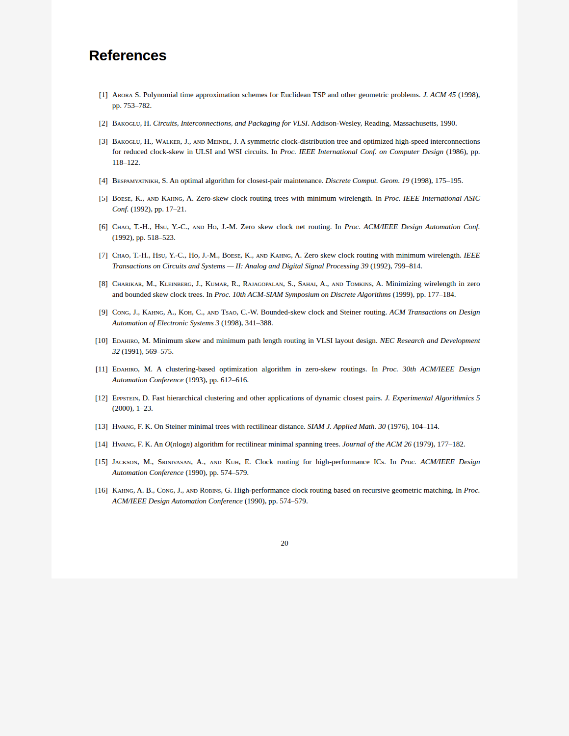References
Arora S. Polynomial time approximation schemes for Euclidean TSP and other geometric problems. J. ACM 45 (1998), pp. 753–782.
Bakoglu, H. Circuits, Interconnections, and Packaging for VLSI. Addison-Wesley, Reading, Massachusetts, 1990.
Bakoglu, H., Walker, J., and Meindl, J. A symmetric clock-distribution tree and optimized high-speed interconnections for reduced clock-skew in ULSI and WSI circuits. In Proc. IEEE International Conf. on Computer Design (1986), pp. 118–122.
Bespamyatnikh, S. An optimal algorithm for closest-pair maintenance. Discrete Comput. Geom. 19 (1998), 175–195.
Boese, K., and Kahng, A. Zero-skew clock routing trees with minimum wirelength. In Proc. IEEE International ASIC Conf. (1992), pp. 17–21.
Chao, T.-H., Hsu, Y.-C., and Ho, J.-M. Zero skew clock net routing. In Proc. ACM/IEEE Design Automation Conf. (1992), pp. 518–523.
Chao, T.-H., Hsu, Y.-C., Ho, J.-M., Boese, K., and Kahng, A. Zero skew clock routing with minimum wirelength. IEEE Transactions on Circuits and Systems — II: Analog and Digital Signal Processing 39 (1992), 799–814.
Charikar, M., Kleinberg, J., Kumar, R., Rajagopalan, S., Sahai, A., and Tomkins, A. Minimizing wirelength in zero and bounded skew clock trees. In Proc. 10th ACM-SIAM Symposium on Discrete Algorithms (1999), pp. 177–184.
Cong, J., Kahng, A., Koh, C., and Tsao, C.-W. Bounded-skew clock and Steiner routing. ACM Transactions on Design Automation of Electronic Systems 3 (1998), 341–388.
Edahiro, M. Minimum skew and minimum path length routing in VLSI layout design. NEC Research and Development 32 (1991), 569–575.
Edahiro, M. A clustering-based optimization algorithm in zero-skew routings. In Proc. 30th ACM/IEEE Design Automation Conference (1993), pp. 612–616.
Eppstein, D. Fast hierarchical clustering and other applications of dynamic closest pairs. J. Experimental Algorithmics 5 (2000), 1–23.
Hwang, F. K. On Steiner minimal trees with rectilinear distance. SIAM J. Applied Math. 30 (1976), 104–114.
Hwang, F. K. An O(nlogn) algorithm for rectilinear minimal spanning trees. Journal of the ACM 26 (1979), 177–182.
Jackson, M., Srinivasan, A., and Kuh, E. Clock routing for high-performance ICs. In Proc. ACM/IEEE Design Automation Conference (1990), pp. 574–579.
Kahng, A. B., Cong, J., and Robins, G. High-performance clock routing based on recursive geometric matching. In Proc. ACM/IEEE Design Automation Conference (1990), pp. 574–579.
20